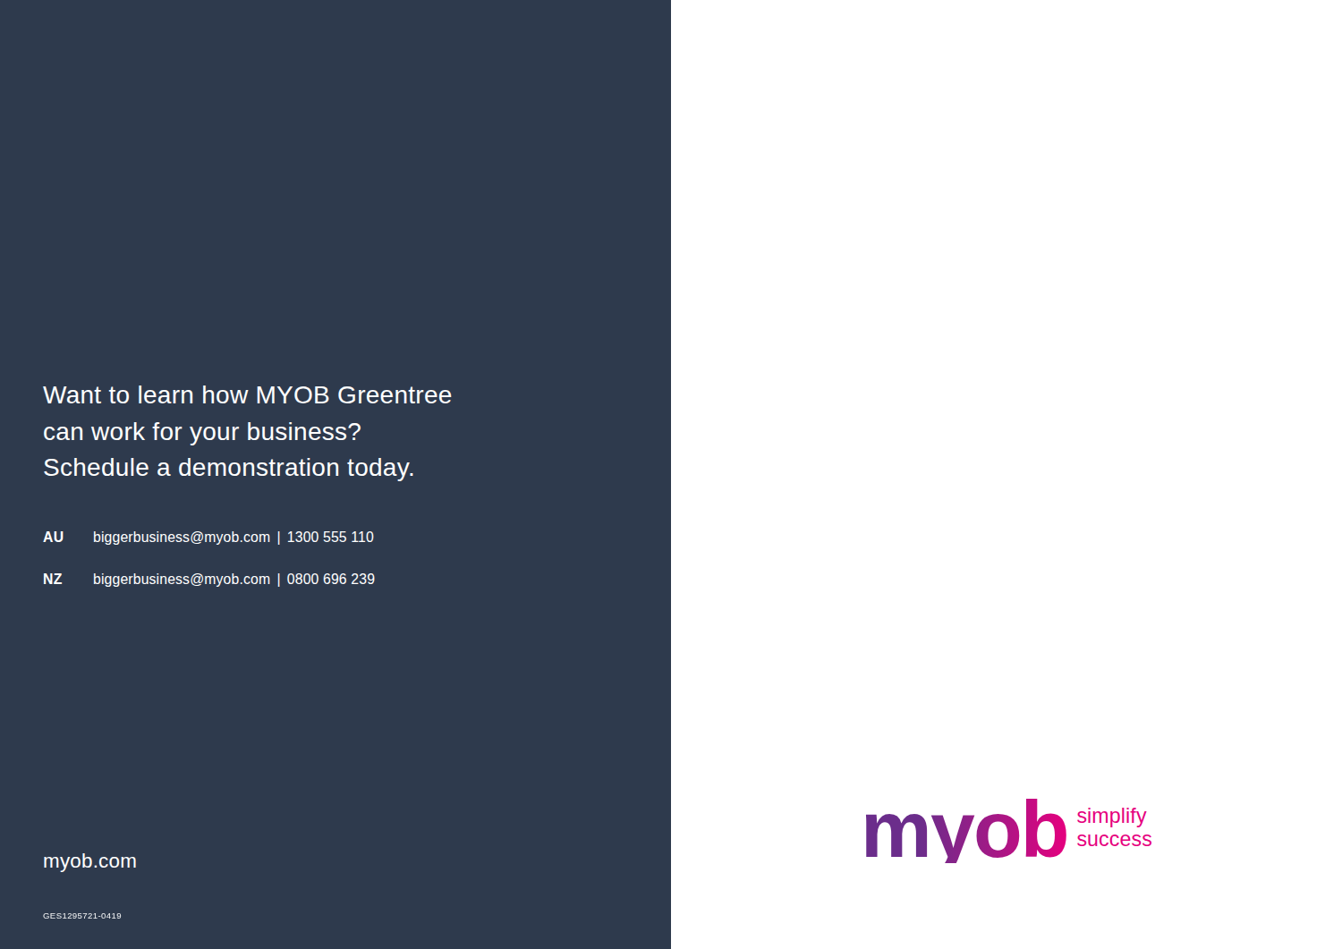Want to learn how MYOB Greentree
can work for your business?
Schedule a demonstration today.
AU biggerbusiness@myob.com|1300 555 110
NZ biggerbusiness@myob.com|0800 696 239
myob.com
GES1295721-0419
myob simplify success